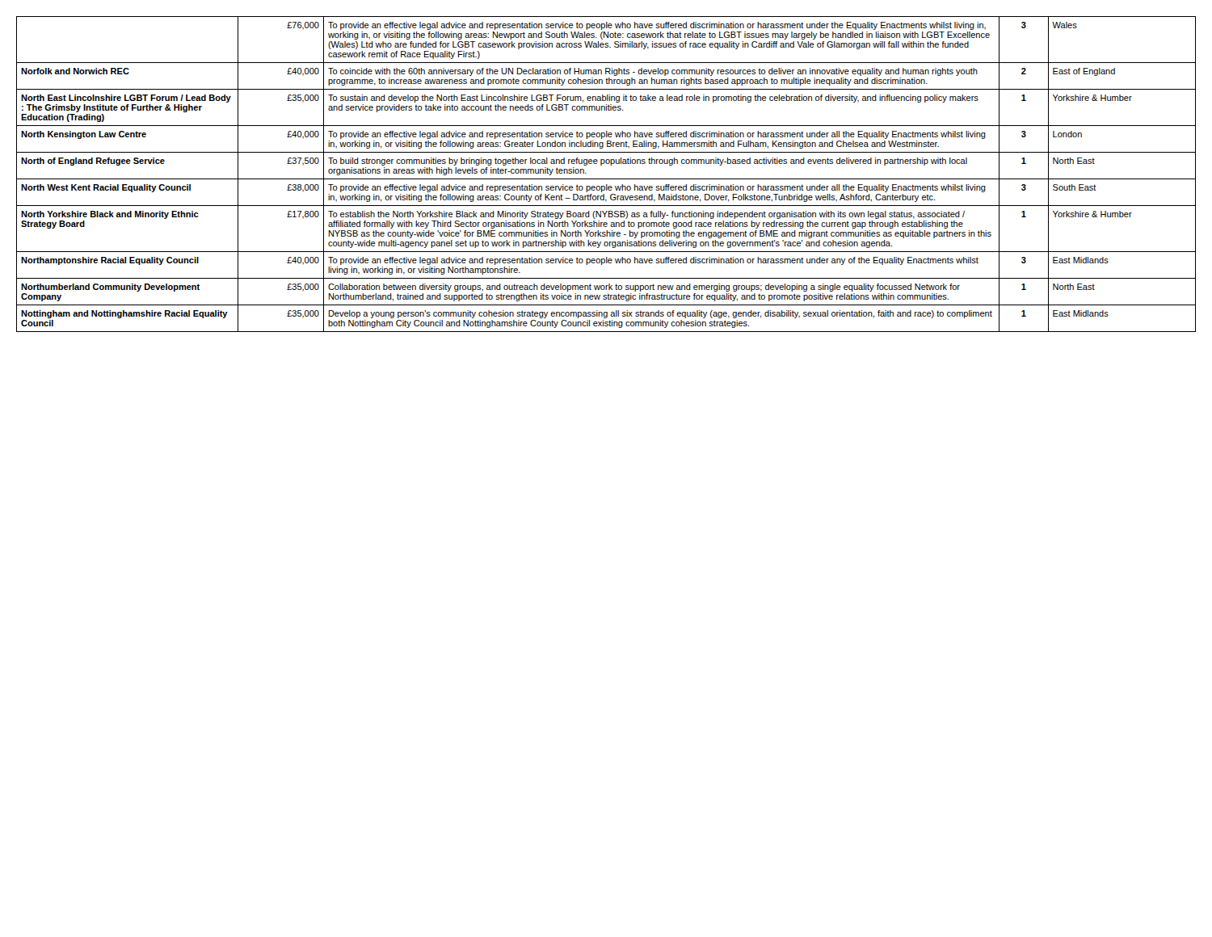| | £76,000 | To provide an effective legal advice and representation service to people who have suffered discrimination or harassment under the Equality Enactments whilst living in, working in, or visiting the following areas: Newport and South Wales. (Note: casework that relate to LGBT issues may largely be handled in liaison with LGBT Excellence (Wales) Ltd who are funded for LGBT casework provision across Wales. Similarly, issues of race equality in Cardiff and Vale of Glamorgan will fall within the funded casework remit of Race Equality First.) | 3 | Wales |
| Norfolk and Norwich REC | £40,000 | To coincide with the 60th anniversary of the UN Declaration of Human Rights - develop community resources to deliver an innovative equality and human rights youth programme, to increase awareness and promote community cohesion through an human rights based approach to multiple inequality and discrimination. | 2 | East of England |
| North East Lincolnshire LGBT Forum / Lead Body : The Grimsby Institute of Further & Higher Education (Trading) | £35,000 | To sustain and develop the North East Lincolnshire LGBT Forum, enabling it to take a lead role in promoting the celebration of diversity, and influencing policy makers and service providers to take into account the needs of LGBT communities. | 1 | Yorkshire & Humber |
| North Kensington Law Centre | £40,000 | To provide an effective legal advice and representation service to people who have suffered discrimination or harassment under all the Equality Enactments whilst living in, working in, or visiting the following areas: Greater London including Brent, Ealing, Hammersmith and Fulham, Kensington and Chelsea and Westminster. | 3 | London |
| North of England Refugee Service | £37,500 | To build stronger communities by bringing together local and refugee populations through community-based activities and events delivered in partnership with local organisations in areas with high levels of inter-community tension. | 1 | North East |
| North West Kent Racial Equality Council | £38,000 | To provide an effective legal advice and representation service to people who have suffered discrimination or harassment under all the Equality Enactments whilst living in, working in, or visiting the following areas: County of Kent – Dartford, Gravesend, Maidstone, Dover, Folkstone,Tunbridge wells, Ashford, Canterbury etc. | 3 | South East |
| North Yorkshire Black and Minority Ethnic Strategy Board | £17,800 | To establish the North Yorkshire Black and Minority Strategy Board (NYBSB) as a fully- functioning independent organisation with its own legal status, associated / affiliated formally with key Third Sector organisations in North Yorkshire and to promote good race relations by redressing the current gap through establishing the NYBSB as the county-wide 'voice' for BME communities in North Yorkshire - by promoting the engagement of BME and migrant communities as equitable partners in this county-wide multi-agency panel set up to work in partnership with key organisations delivering on the government's 'race' and cohesion agenda. | 1 | Yorkshire & Humber |
| Northamptonshire Racial Equality Council | £40,000 | To provide an effective legal advice and representation service to people who have suffered discrimination or harassment under any of the Equality Enactments whilst living in, working in, or visiting Northamptonshire. | 3 | East Midlands |
| Northumberland Community Development Company | £35,000 | Collaboration between diversity groups, and outreach development work to support new and emerging groups; developing a single equality focussed Network for Northumberland, trained and supported to strengthen its voice in new strategic infrastructure for equality, and to promote positive relations within communities. | 1 | North East |
| Nottingham and Nottinghamshire Racial Equality Council | £35,000 | Develop a young person's community cohesion strategy encompassing all six strands of equality (age, gender, disability, sexual orientation, faith and race) to compliment both Nottingham City Council and Nottinghamshire County Council existing community cohesion strategies. | 1 | East Midlands |